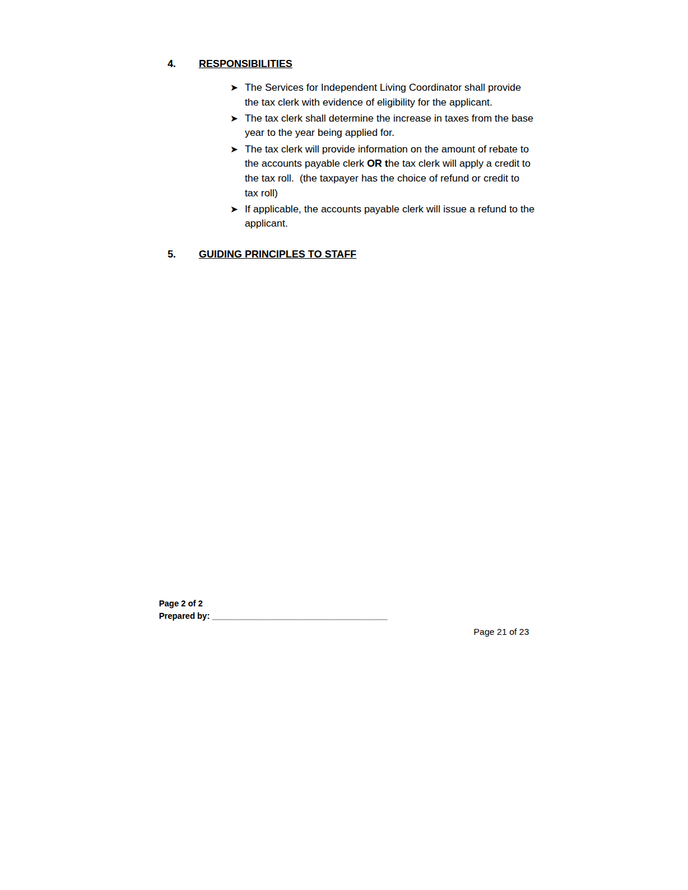4. RESPONSIBILITIES
The Services for Independent Living Coordinator shall provide the tax clerk with evidence of eligibility for the applicant.
The tax clerk shall determine the increase in taxes from the base year to the year being applied for.
The tax clerk will provide information on the amount of rebate to the accounts payable clerk OR the tax clerk will apply a credit to the tax roll. (the taxpayer has the choice of refund or credit to tax roll)
If applicable, the accounts payable clerk will issue a refund to the applicant.
5. GUIDING PRINCIPLES TO STAFF
Page 2 of 2
Prepared by: ______________________________________
Page 21 of 23